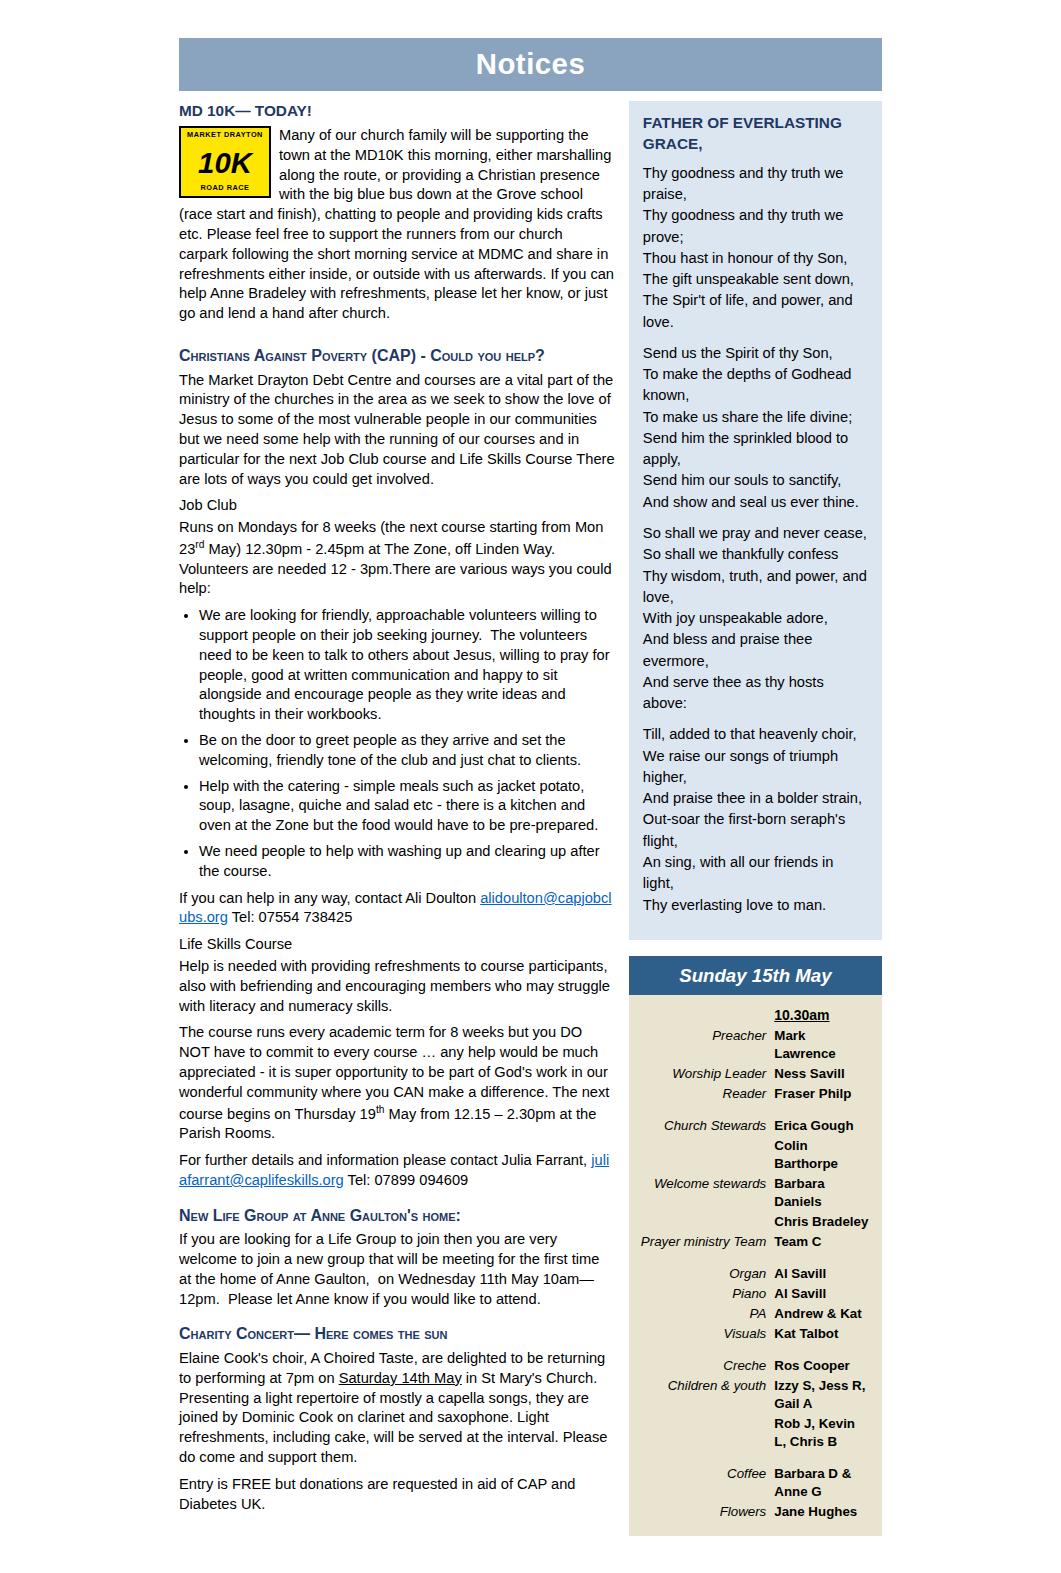Notices
MD 10K— TODAY!
MARKET DRAYTON
10K
ROAD RACE
Many of our church family will be supporting the town at the MD10K this morning, either marshalling along the route, or providing a Christian presence with the big blue bus down at the Grove school (race start and finish), chatting to people and providing kids crafts etc. Please feel free to support the runners from our church carpark following the short morning service at MDMC and share in refreshments either inside, or outside with us afterwards. If you can help Anne Bradeley with refreshments, please let her know, or just go and lend a hand after church.
Christians Against Poverty (CAP) - Could you help?
The Market Drayton Debt Centre and courses are a vital part of the ministry of the churches in the area as we seek to show the love of Jesus to some of the most vulnerable people in our communities but we need some help with the running of our courses and in particular for the next Job Club course and Life Skills Course There are lots of ways you could get involved.
Job Club
Runs on Mondays for 8 weeks (the next course starting from Mon 23rd May) 12.30pm - 2.45pm at The Zone, off Linden Way. Volunteers are needed 12 - 3pm.There are various ways you could help:
We are looking for friendly, approachable volunteers willing to support people on their job seeking journey. The volunteers need to be keen to talk to others about Jesus, willing to pray for people, good at written communication and happy to sit alongside and encourage people as they write ideas and thoughts in their workbooks.
Be on the door to greet people as they arrive and set the welcoming, friendly tone of the club and just chat to clients.
Help with the catering - simple meals such as jacket potato, soup, lasagne, quiche and salad etc - there is a kitchen and oven at the Zone but the food would have to be pre-prepared.
We need people to help with washing up and clearing up after the course.
If you can help in any way, contact Ali Doulton alidoulton@capjobclubs.org Tel: 07554 738425
Life Skills Course
Help is needed with providing refreshments to course participants, also with befriending and encouraging members who may struggle with literacy and numeracy skills.
The course runs every academic term for 8 weeks but you DO NOT have to commit to every course … any help would be much appreciated - it is super opportunity to be part of God's work in our wonderful community where you CAN make a difference. The next course begins on Thursday 19th May from 12.15 – 2.30pm at the Parish Rooms.
For further details and information please contact Julia Farrant, juliafarrant@caplifeskills.org Tel: 07899 094609
New Life Group at Anne Gaulton's home:
If you are looking for a Life Group to join then you are very welcome to join a new group that will be meeting for the first time at the home of Anne Gaulton, on Wednesday 11th May 10am—12pm. Please let Anne know if you would like to attend.
Charity Concert— Here comes the sun
Elaine Cook's choir, A Choired Taste, are delighted to be returning to performing at 7pm on Saturday 14th May in St Mary's Church. Presenting a light repertoire of mostly a capella songs, they are joined by Dominic Cook on clarinet and saxophone. Light refreshments, including cake, will be served at the interval. Please do come and support them.
Entry is FREE but donations are requested in aid of CAP and Diabetes UK.
Father of everlasting grace,
Thy goodness and thy truth we praise,
Thy goodness and thy truth we prove;
Thou hast in honour of thy Son,
The gift unspeakable sent down,
The Spir't of life, and power, and love.
Send us the Spirit of thy Son,
To make the depths of Godhead known,
To make us share the life divine;
Send him the sprinkled blood to apply,
Send him our souls to sanctify,
And show and seal us ever thine.
So shall we pray and never cease,
So shall we thankfully confess
Thy wisdom, truth, and power, and love,
With joy unspeakable adore,
And bless and praise thee evermore,
And serve thee as thy hosts above:
Till, added to that heavenly choir,
We raise our songs of triumph higher,
And praise thee in a bolder strain,
Out-soar the first-born seraph's flight,
An sing, with all our friends in light,
Thy everlasting love to man.
Sunday 15th May
| | 10.30am |
| Preacher | Mark Lawrence |
| Worship Leader | Ness Savill |
| Reader | Fraser Philp |
| Church Stewards | Erica Gough |
| | Colin Barthorpe |
| Welcome stewards | Barbara Daniels |
| | Chris Bradeley |
| Prayer ministry Team | Team C |
| Organ | Al Savill |
| Piano | Al Savill |
| PA | Andrew & Kat |
| Visuals | Kat Talbot |
| Creche | Ros Cooper |
| Children & youth | Izzy S, Jess R, Gail A |
| | Rob J, Kevin L, Chris B |
| Coffee | Barbara D & Anne G |
| Flowers | Jane Hughes |